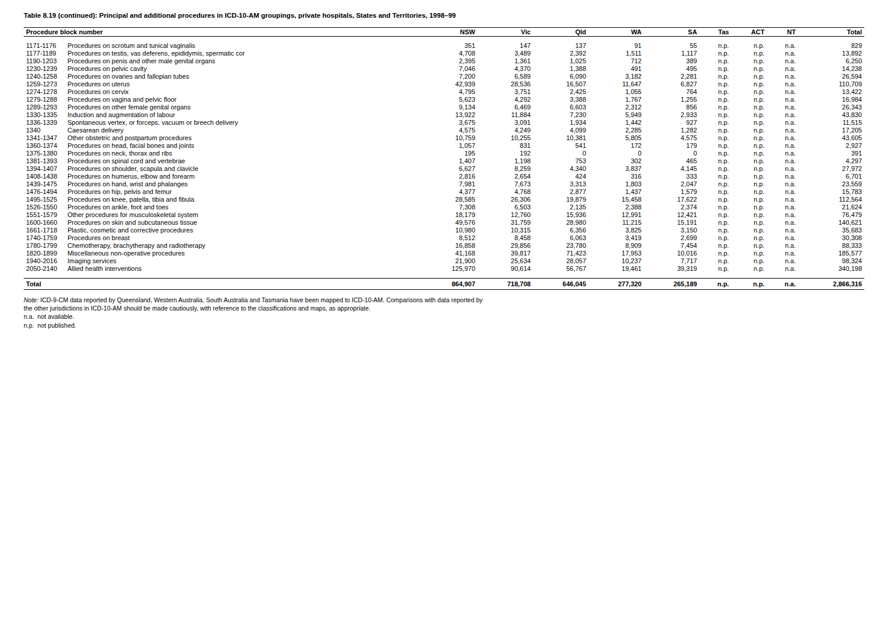Table 8.19 (continued): Principal and additional procedures in ICD-10-AM groupings, private hospitals, States and Territories, 1998–99
| Procedure block number | NSW | Vic | Qld | WA | SA | Tas | ACT | NT | Total |
| --- | --- | --- | --- | --- | --- | --- | --- | --- | --- |
| 1171-1176 | Procedures on scrotum and tunical vaginalis | 351 | 147 | 137 | 91 | 55 | n.p. | n.p. | n.a. | 829 |
| 1177-1189 | Procedures on testis, vas deferens, epididymis, spermatic cor | 4,708 | 3,489 | 2,392 | 1,511 | 1,117 | n.p. | n.p. | n.a. | 13,892 |
| 1190-1203 | Procedures on penis and other male genital organs | 2,395 | 1,361 | 1,025 | 712 | 389 | n.p. | n.p. | n.a. | 6,250 |
| 1230-1239 | Procedures on pelvic cavity | 7,046 | 4,370 | 1,388 | 491 | 495 | n.p. | n.p. | n.a. | 14,238 |
| 1240-1258 | Procedures on ovaries and fallopian tubes | 7,200 | 6,589 | 6,090 | 3,182 | 2,281 | n.p. | n.p. | n.a. | 26,594 |
| 1259-1273 | Procedures on uterus | 42,939 | 28,536 | 16,507 | 11,647 | 6,827 | n.p. | n.p. | n.a. | 110,709 |
| 1274-1278 | Procedures on cervix | 4,795 | 3,751 | 2,425 | 1,055 | 764 | n.p. | n.p. | n.a. | 13,422 |
| 1279-1288 | Procedures on vagina and pelvic floor | 5,623 | 4,292 | 3,388 | 1,767 | 1,255 | n.p. | n.p. | n.a. | 16,984 |
| 1289-1293 | Procedures on other female genital organs | 9,134 | 6,469 | 6,603 | 2,312 | 856 | n.p. | n.p. | n.a. | 26,343 |
| 1330-1335 | Induction and augmentation of labour | 13,922 | 11,884 | 7,230 | 5,949 | 2,933 | n.p. | n.p. | n.a. | 43,830 |
| 1336-1339 | Spontaneous vertex, or forceps, vacuum or breech delivery | 3,675 | 3,091 | 1,934 | 1,442 | 927 | n.p. | n.p. | n.a. | 11,515 |
| 1340 | Caesarean delivery | 4,575 | 4,249 | 4,099 | 2,285 | 1,282 | n.p. | n.p. | n.a. | 17,205 |
| 1341-1347 | Other obstetric and postpartum procedures | 10,759 | 10,255 | 10,381 | 5,805 | 4,575 | n.p. | n.p. | n.a. | 43,605 |
| 1360-1374 | Procedures on head, facial bones and joints | 1,057 | 831 | 541 | 172 | 179 | n.p. | n.p. | n.a. | 2,927 |
| 1375-1380 | Procedures on neck, thorax and ribs | 195 | 192 | 0 | 0 | 0 | n.p. | n.p. | n.a. | 391 |
| 1381-1393 | Procedures on spinal cord and vertebrae | 1,407 | 1,198 | 753 | 302 | 465 | n.p. | n.p. | n.a. | 4,297 |
| 1394-1407 | Procedures on shoulder, scapula and clavicle | 6,627 | 8,259 | 4,340 | 3,837 | 4,145 | n.p. | n.p. | n.a. | 27,972 |
| 1408-1438 | Procedures on humerus, elbow and forearm | 2,816 | 2,654 | 424 | 316 | 333 | n.p. | n.p. | n.a. | 6,701 |
| 1439-1475 | Procedures on hand, wrist and phalanges | 7,981 | 7,673 | 3,313 | 1,803 | 2,047 | n.p. | n.p. | n.a. | 23,559 |
| 1476-1494 | Procedures on hip, pelvis and femur | 4,377 | 4,768 | 2,877 | 1,437 | 1,579 | n.p. | n.p. | n.a. | 15,783 |
| 1495-1525 | Procedures on knee, patella, tibia and fibula | 28,585 | 26,306 | 19,879 | 15,458 | 17,622 | n.p. | n.p. | n.a. | 112,564 |
| 1526-1550 | Procedures on ankle, foot and toes | 7,308 | 6,503 | 2,135 | 2,388 | 2,374 | n.p. | n.p. | n.a. | 21,624 |
| 1551-1579 | Other procedures for musculoskeletal system | 18,179 | 12,760 | 15,936 | 12,991 | 12,421 | n.p. | n.p. | n.a. | 76,479 |
| 1600-1660 | Procedures on skin and subcutaneous tissue | 49,576 | 31,759 | 28,980 | 11,215 | 15,191 | n.p. | n.p. | n.a. | 140,621 |
| 1661-1718 | Plastic, cosmetic and corrective procedures | 10,980 | 10,315 | 6,356 | 3,825 | 3,150 | n.p. | n.p. | n.a. | 35,683 |
| 1740-1759 | Procedures on breast | 8,512 | 8,458 | 6,063 | 3,419 | 2,699 | n.p. | n.p. | n.a. | 30,308 |
| 1780-1799 | Chemotherapy, brachytherapy and radiotherapy | 16,858 | 29,856 | 23,780 | 8,909 | 7,454 | n.p. | n.p. | n.a. | 88,333 |
| 1820-1899 | Miscellaneous non-operative procedures | 41,168 | 39,817 | 71,423 | 17,953 | 10,016 | n.p. | n.p. | n.a. | 185,577 |
| 1940-2016 | Imaging services | 21,900 | 25,634 | 28,057 | 10,237 | 7,717 | n.p. | n.p. | n.a. | 98,324 |
| 2050-2140 | Allied health interventions | 125,970 | 90,614 | 56,767 | 19,461 | 39,319 | n.p. | n.p. | n.a. | 340,198 |
| Total | 864,907 | 718,708 | 646,045 | 277,320 | 265,189 | n.p. | n.p. | n.a. | 2,866,316 |
Note: ICD-9-CM data reported by Queensland, Western Australia, South Australia and Tasmania have been mapped to ICD-10-AM. Comparisons with data reported by
the other jurisdictions in ICD-10-AM should be made cautiously, with reference to the classifications and maps, as appropriate.
n.a. not available.
n.p. not published.